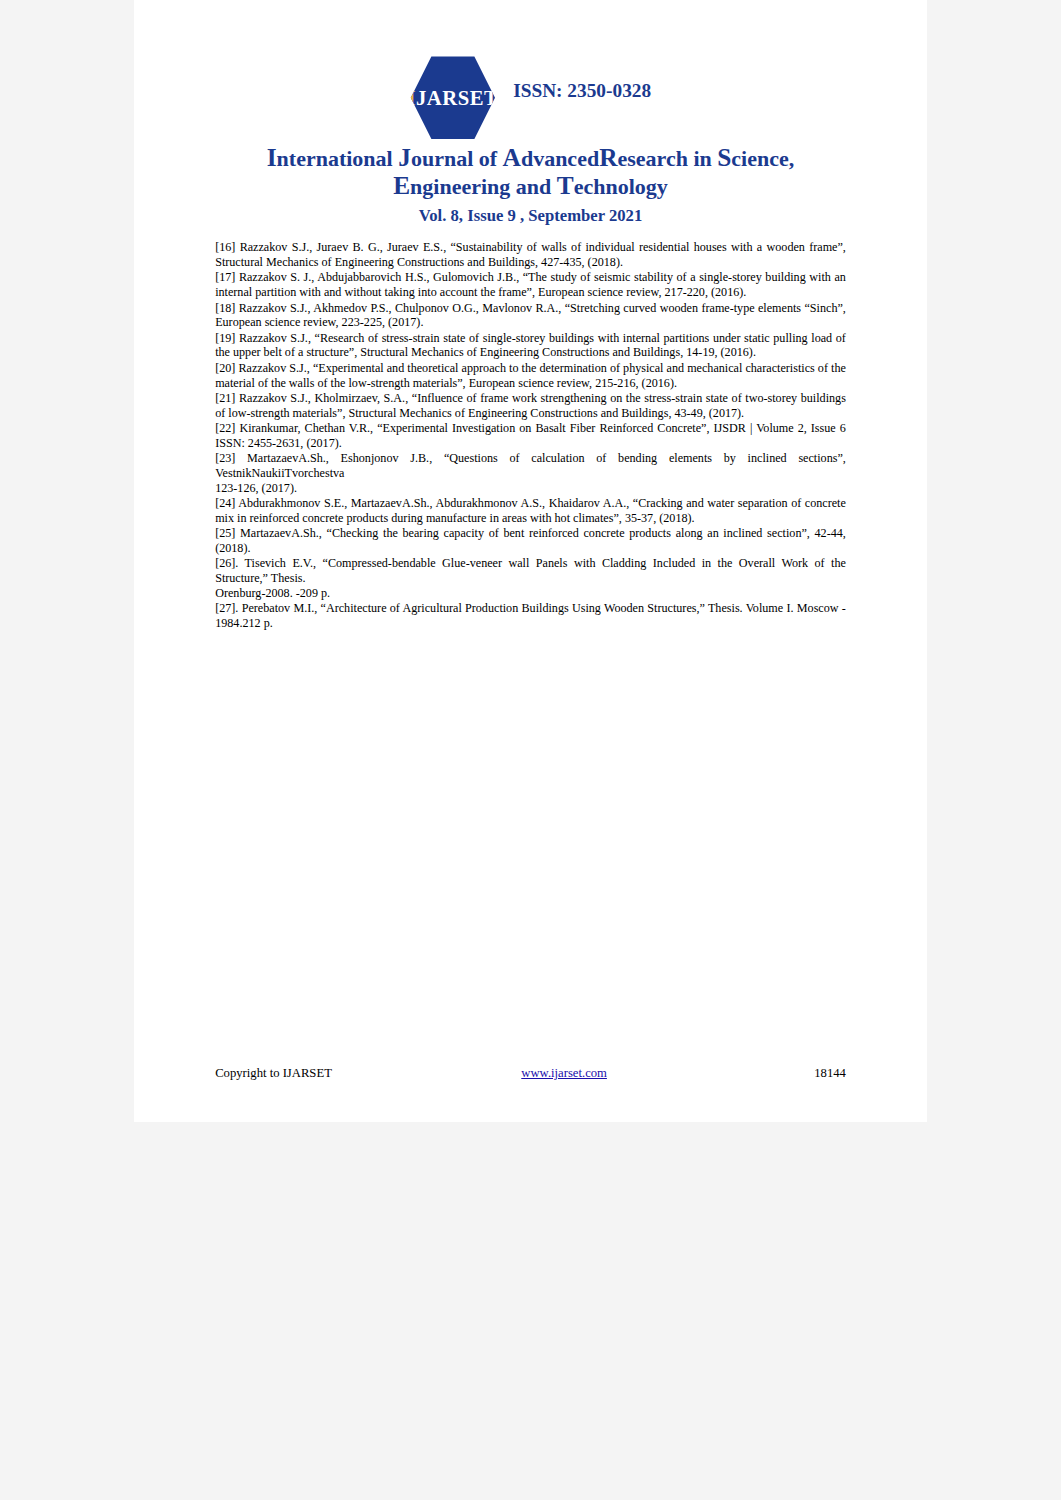IJARSET
ISSN: 2350-0328
International Journal of AdvancedResearch in Science,
Engineering and Technology
Vol. 8, Issue 9 , September 2021
[16] Razzakov S.J., Juraev B. G., Juraev E.S., “Sustainability of walls of individual residential houses with a wooden frame”, Structural Mechanics of Engineering Constructions and Buildings, 427-435, (2018).
[17] Razzakov S. J., Abdujabbarovich H.S., Gulomovich J.B., “The study of seismic stability of a single-storey building with an internal partition with and without taking into account the frame”, European science review, 217-220, (2016).
[18] Razzakov S.J., Akhmedov P.S., Chulponov O.G., Mavlonov R.A., “Stretching curved wooden frame-type elements “Sinch”, European science review, 223-225, (2017).
[19] Razzakov S.J., “Research of stress-strain state of single-storey buildings with internal partitions under static pulling load of the upper belt of a structure”, Structural Mechanics of Engineering Constructions and Buildings, 14-19, (2016).
[20] Razzakov S.J., “Experimental and theoretical approach to the determination of physical and mechanical characteristics of the material of the walls of the low-strength materials”, European science review, 215-216, (2016).
[21] Razzakov S.J., Kholmirzaev, S.A., “Influence of frame work strengthening on the stress-strain state of two-storey buildings of low-strength materials”, Structural Mechanics of Engineering Constructions and Buildings, 43-49, (2017).
[22] Kirankumar, Chethan V.R., “Experimental Investigation on Basalt Fiber Reinforced Concrete”, IJSDR | Volume 2, Issue 6 ISSN: 2455-2631, (2017).
[23] MartazaevA.Sh., Eshonjonov J.B., “Questions of calculation of bending elements by inclined sections”, VestnikNaukiiTvorchestva
123-126, (2017).
[24] Abdurakhmonov S.E., MartazaevA.Sh., Abdurakhmonov A.S., Khaidarov A.A., “Cracking and water separation of concrete mix in reinforced concrete products during manufacture in areas with hot climates”, 35-37, (2018).
[25] MartazaevA.Sh., “Checking the bearing capacity of bent reinforced concrete products along an inclined section”, 42-44, (2018).
[26]. Tisevich E.V., “Compressed-bendable Glue-veneer wall Panels with Cladding Included in the Overall Work of the Structure,” Thesis.
Orenburg-2008. -209 p.
[27]. Perebatov M.I., “Architecture of Agricultural Production Buildings Using Wooden Structures,” Thesis. Volume I. Moscow - 1984.212 p.
Copyright to IJARSET
www.ijarset.com
18144